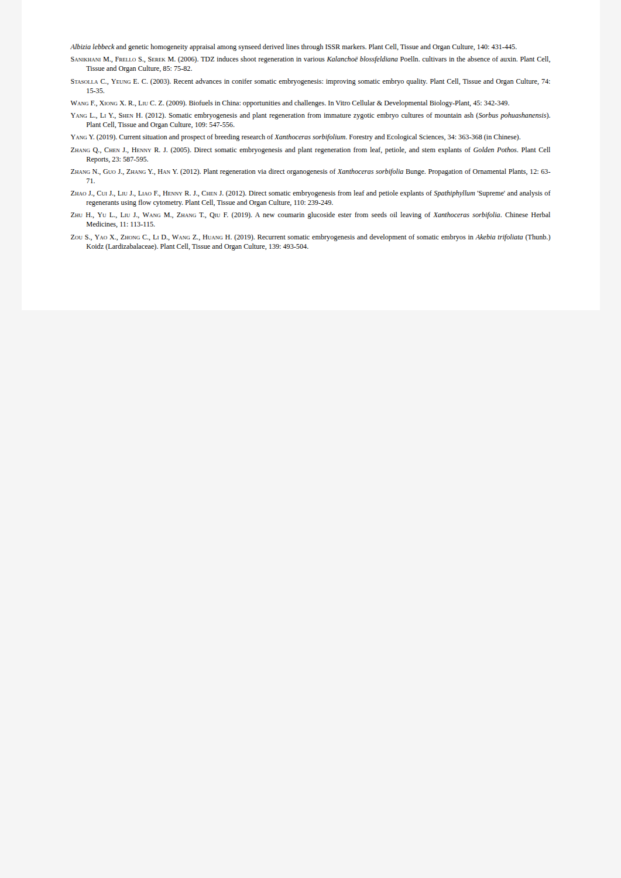Albizia lebbeck and genetic homogeneity appraisal among synseed derived lines through ISSR markers. Plant Cell, Tissue and Organ Culture, 140: 431-445.
Sanikhani M., Frello S., Serek M. (2006). TDZ induces shoot regeneration in various Kalanchoë blossfeldiana Poelln. cultivars in the absence of auxin. Plant Cell, Tissue and Organ Culture, 85: 75-82.
Stasolla C., Yeung E. C. (2003). Recent advances in conifer somatic embryogenesis: improving somatic embryo quality. Plant Cell, Tissue and Organ Culture, 74: 15-35.
Wang F., Xiong X. R., Liu C. Z. (2009). Biofuels in China: opportunities and challenges. In Vitro Cellular & Developmental Biology-Plant, 45: 342-349.
Yang L., Li Y., Shen H. (2012). Somatic embryogenesis and plant regeneration from immature zygotic embryo cultures of mountain ash (Sorbus pohuashanensis). Plant Cell, Tissue and Organ Culture, 109: 547-556.
Yang Y. (2019). Current situation and prospect of breeding research of Xanthoceras sorbifolium. Forestry and Ecological Sciences, 34: 363-368 (in Chinese).
Zhang Q., Chen J., Henny R. J. (2005). Direct somatic embryogenesis and plant regeneration from leaf, petiole, and stem explants of Golden Pothos. Plant Cell Reports, 23: 587-595.
Zhang N., Guo J., Zhang Y., Han Y. (2012). Plant regeneration via direct organogenesis of Xanthoceras sorbifolia Bunge. Propagation of Ornamental Plants, 12: 63-71.
Zhao J., Cui J., Liu J., Liao F., Henny R. J., Chen J. (2012). Direct somatic embryogenesis from leaf and petiole explants of Spathiphyllum 'Supreme' and analysis of regenerants using flow cytometry. Plant Cell, Tissue and Organ Culture, 110: 239-249.
Zhu H., Yu L., Liu J., Wang M., Zhang T., Qiu F. (2019). A new coumarin glucoside ester from seeds oil leaving of Xanthoceras sorbifolia. Chinese Herbal Medicines, 11: 113-115.
Zou S., Yao X., Zhong C., Li D., Wang Z., Huang H. (2019). Recurrent somatic embryogenesis and development of somatic embryos in Akebia trifoliata (Thunb.) Koidz (Lardizabalaceae). Plant Cell, Tissue and Organ Culture, 139: 493-504.